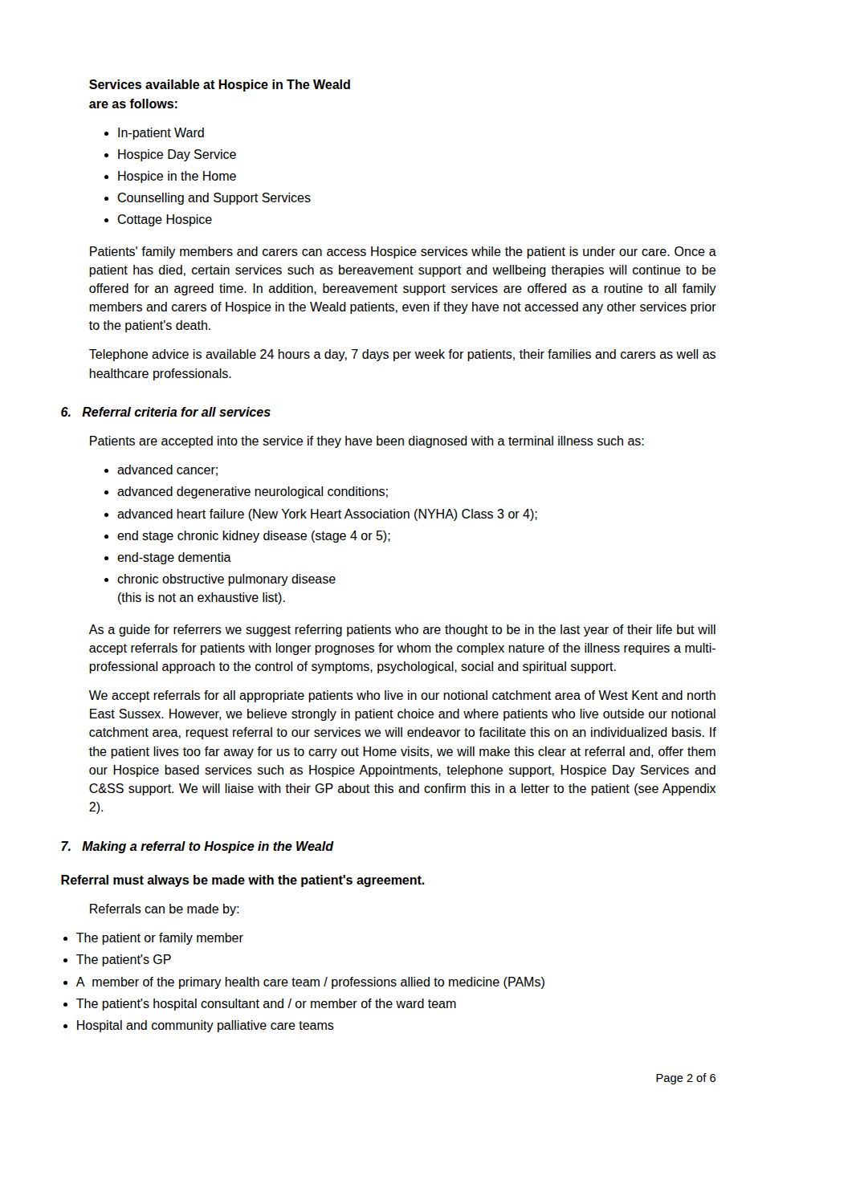Services available at Hospice in The Weald
are as follows:
In-patient Ward
Hospice Day Service
Hospice in the Home
Counselling and Support Services
Cottage Hospice
Patients' family members and carers can access Hospice services while the patient is under our care. Once a patient has died, certain services such as bereavement support and wellbeing therapies will continue to be offered for an agreed time. In addition, bereavement support services are offered as a routine to all family members and carers of Hospice in the Weald patients, even if they have not accessed any other services prior to the patient's death.
Telephone advice is available 24 hours a day, 7 days per week for patients, their families and carers as well as healthcare professionals.
6. Referral criteria for all services
Patients are accepted into the service if they have been diagnosed with a terminal illness such as:
advanced cancer;
advanced degenerative neurological conditions;
advanced heart failure (New York Heart Association (NYHA) Class 3 or 4);
end stage chronic kidney disease (stage 4 or 5);
end-stage dementia
chronic obstructive pulmonary disease
(this is not an exhaustive list).
As a guide for referrers we suggest referring patients who are thought to be in the last year of their life but will accept referrals for patients with longer prognoses for whom the complex nature of the illness requires a multi-professional approach to the control of symptoms, psychological, social and spiritual support.
We accept referrals for all appropriate patients who live in our notional catchment area of West Kent and north East Sussex. However, we believe strongly in patient choice and where patients who live outside our notional catchment area, request referral to our services we will endeavor to facilitate this on an individualized basis. If the patient lives too far away for us to carry out Home visits, we will make this clear at referral and, offer them our Hospice based services such as Hospice Appointments, telephone support, Hospice Day Services and C&SS support. We will liaise with their GP about this and confirm this in a letter to the patient (see Appendix 2).
7. Making a referral to Hospice in the Weald
Referral must always be made with the patient's agreement.
Referrals can be made by:
The patient or family member
The patient's GP
A member of the primary health care team / professions allied to medicine (PAMs)
The patient's hospital consultant and / or member of the ward team
Hospital and community palliative care teams
Page 2 of 6